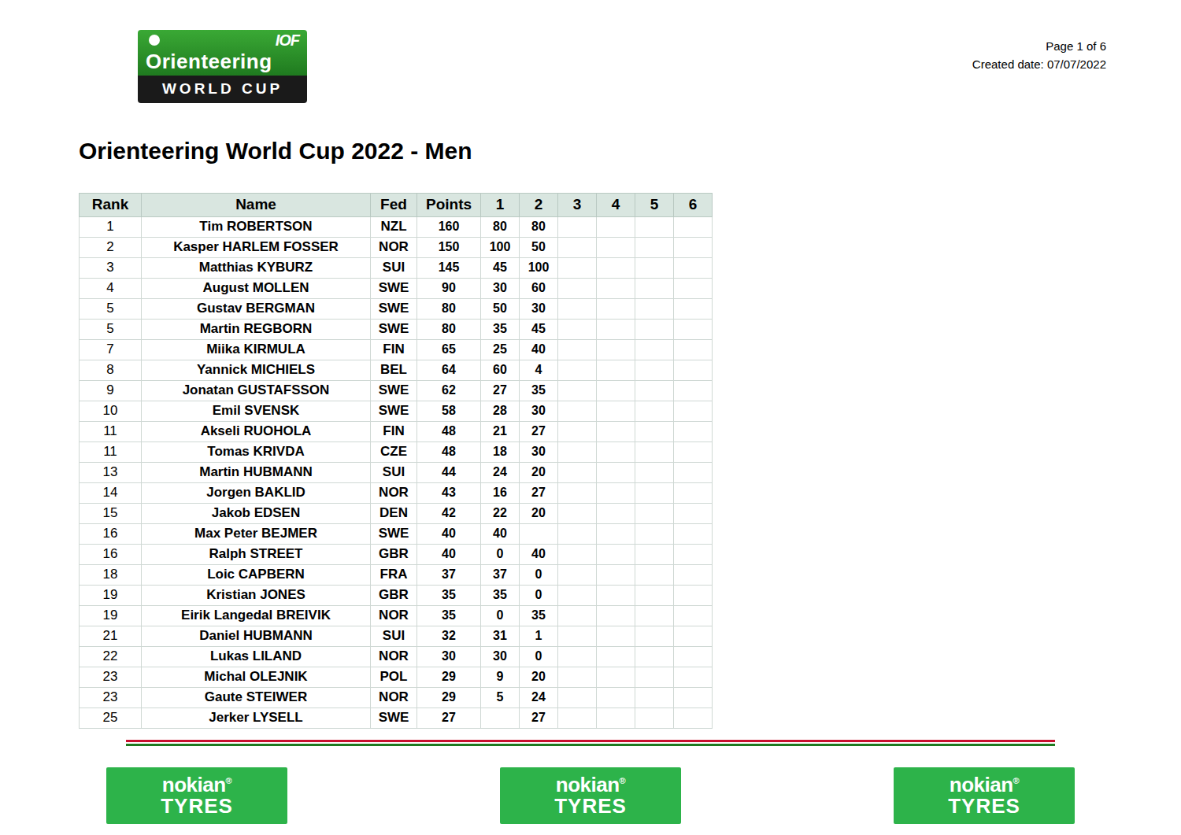IOF Orienteering
WORLD CUP
Page 1 of 6
Created date: 07/07/2022
Orienteering World Cup 2022 - Men
| Rank | Name | Fed | Points | 1 | 2 | 3 | 4 | 5 | 6 |
| --- | --- | --- | --- | --- | --- | --- | --- | --- | --- |
| 1 | Tim ROBERTSON | NZL | 160 | 80 | 80 | | | | |
| 2 | Kasper HARLEM FOSSER | NOR | 150 | 100 | 50 | | | | |
| 3 | Matthias KYBURZ | SUI | 145 | 45 | 100 | | | | |
| 4 | August MOLLEN | SWE | 90 | 30 | 60 | | | | |
| 5 | Gustav BERGMAN | SWE | 80 | 50 | 30 | | | | |
| 5 | Martin REGBORN | SWE | 80 | 35 | 45 | | | | |
| 7 | Miika KIRMULA | FIN | 65 | 25 | 40 | | | | |
| 8 | Yannick MICHIELS | BEL | 64 | 60 | 4 | | | | |
| 9 | Jonatan GUSTAFSSON | SWE | 62 | 27 | 35 | | | | |
| 10 | Emil SVENSK | SWE | 58 | 28 | 30 | | | | |
| 11 | Akseli RUOHOLA | FIN | 48 | 21 | 27 | | | | |
| 11 | Tomas KRIVDA | CZE | 48 | 18 | 30 | | | | |
| 13 | Martin HUBMANN | SUI | 44 | 24 | 20 | | | | |
| 14 | Jorgen BAKLID | NOR | 43 | 16 | 27 | | | | |
| 15 | Jakob EDSEN | DEN | 42 | 22 | 20 | | | | |
| 16 | Max Peter BEJMER | SWE | 40 | 40 | | | | | |
| 16 | Ralph STREET | GBR | 40 | 0 | 40 | | | | |
| 18 | Loic CAPBERN | FRA | 37 | 37 | 0 | | | | |
| 19 | Kristian JONES | GBR | 35 | 35 | 0 | | | | |
| 19 | Eirik Langedal BREIVIK | NOR | 35 | 0 | 35 | | | | |
| 21 | Daniel HUBMANN | SUI | 32 | 31 | 1 | | | | |
| 22 | Lukas LILAND | NOR | 30 | 30 | 0 | | | | |
| 23 | Michal OLEJNIK | POL | 29 | 9 | 20 | | | | |
| 23 | Gaute STEIWER | NOR | 29 | 5 | 24 | | | | |
| 25 | Jerker LYSELL | SWE | 27 | | 27 | | | | |
nokian®
TYRES
nokian®
TYRES
nokian®
TYRES